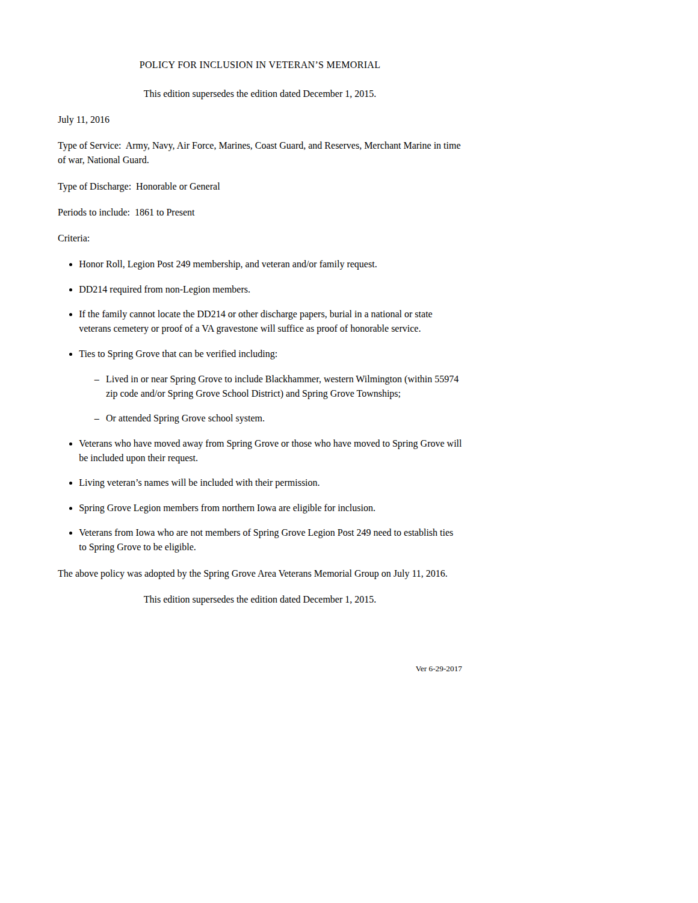POLICY FOR INCLUSION IN VETERAN’S MEMORIAL
This edition supersedes the edition dated December 1, 2015.
July 11, 2016
Type of Service: Army, Navy, Air Force, Marines, Coast Guard, and Reserves, Merchant Marine in time of war, National Guard.
Type of Discharge: Honorable or General
Periods to include: 1861 to Present
Criteria:
Honor Roll, Legion Post 249 membership, and veteran and/or family request.
DD214 required from non-Legion members.
If the family cannot locate the DD214 or other discharge papers, burial in a national or state veterans cemetery or proof of a VA gravestone will suffice as proof of honorable service.
Ties to Spring Grove that can be verified including:
Lived in or near Spring Grove to include Blackhammer, western Wilmington (within 55974 zip code and/or Spring Grove School District) and Spring Grove Townships;
Or attended Spring Grove school system.
Veterans who have moved away from Spring Grove or those who have moved to Spring Grove will be included upon their request.
Living veteran’s names will be included with their permission.
Spring Grove Legion members from northern Iowa are eligible for inclusion.
Veterans from Iowa who are not members of Spring Grove Legion Post 249 need to establish ties to Spring Grove to be eligible.
The above policy was adopted by the Spring Grove Area Veterans Memorial Group on July 11, 2016.
This edition supersedes the edition dated December 1, 2015.
Ver 6-29-2017